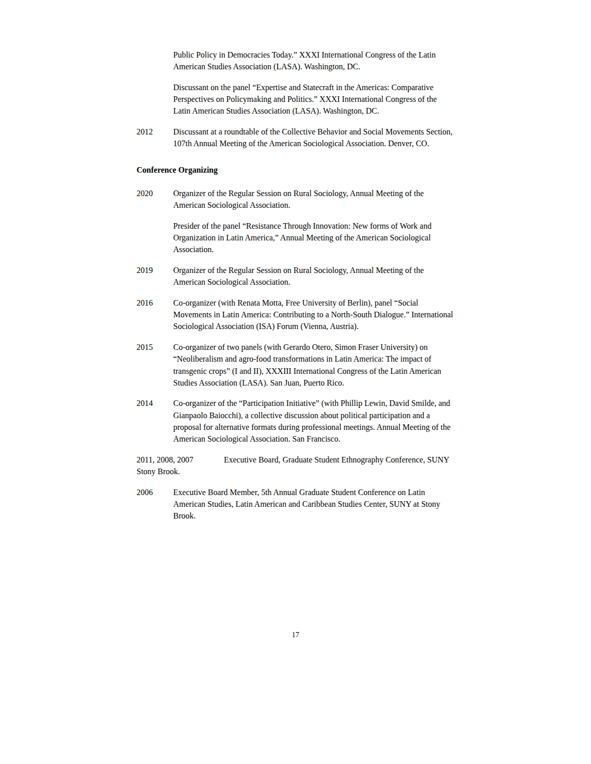Public Policy in Democracies Today.” XXXI International Congress of the Latin American Studies Association (LASA). Washington, DC.
Discussant on the panel “Expertise and Statecraft in the Americas: Comparative Perspectives on Policymaking and Politics.” XXXI International Congress of the Latin American Studies Association (LASA). Washington, DC.
2012
Discussant at a roundtable of the Collective Behavior and Social Movements Section, 107th Annual Meeting of the American Sociological Association. Denver, CO.
Conference Organizing
2020
Organizer of the Regular Session on Rural Sociology, Annual Meeting of the American Sociological Association.
Presider of the panel “Resistance Through Innovation: New forms of Work and Organization in Latin America,” Annual Meeting of the American Sociological Association.
2019
Organizer of the Regular Session on Rural Sociology, Annual Meeting of the American Sociological Association.
2016
Co-organizer (with Renata Motta, Free University of Berlin), panel “Social Movements in Latin America: Contributing to a North-South Dialogue.” International Sociological Association (ISA) Forum (Vienna, Austria).
2015
Co-organizer of two panels (with Gerardo Otero, Simon Fraser University) on “Neoliberalism and agro-food transformations in Latin America: The impact of transgenic crops” (I and II), XXXIII International Congress of the Latin American Studies Association (LASA). San Juan, Puerto Rico.
2014
Co-organizer of the “Participation Initiative” (with Phillip Lewin, David Smilde, and Gianpaolo Baiocchi), a collective discussion about political participation and a proposal for alternative formats during professional meetings. Annual Meeting of the American Sociological Association. San Francisco.
2011, 2008, 2007 Executive Board, Graduate Student Ethnography Conference, SUNY Stony Brook.
2006
Executive Board Member, 5th Annual Graduate Student Conference on Latin American Studies, Latin American and Caribbean Studies Center, SUNY at Stony Brook.
17